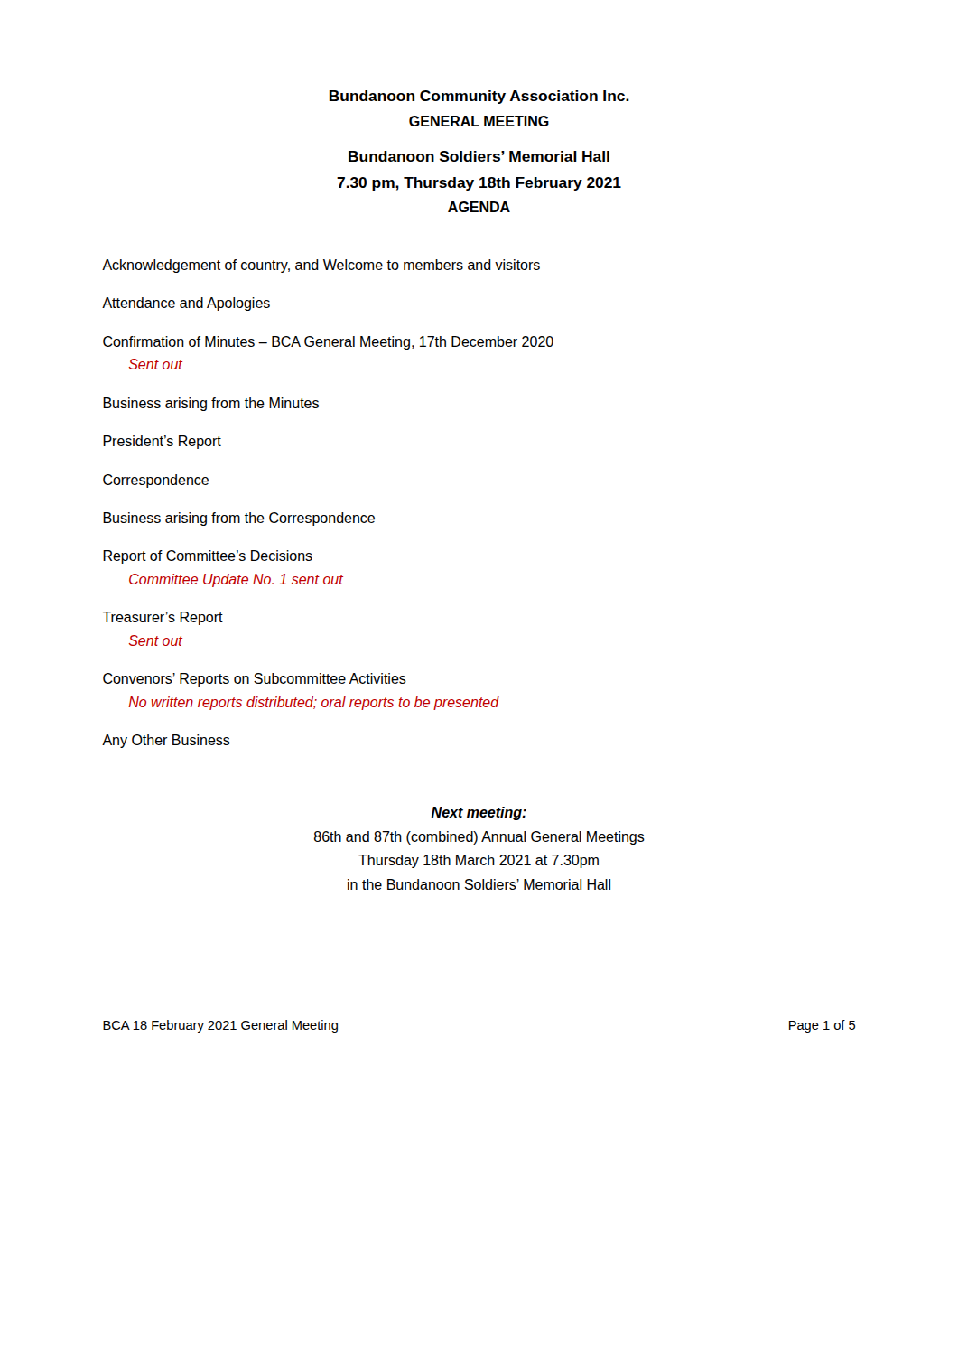Bundanoon Community Association Inc.
GENERAL MEETING
Bundanoon Soldiers’ Memorial Hall
7.30 pm, Thursday 18th February 2021
AGENDA
Acknowledgement of country, and Welcome to members and visitors
Attendance and Apologies
Confirmation of Minutes – BCA General Meeting, 17th December 2020 Sent out
Business arising from the Minutes
President’s Report
Correspondence
Business arising from the Correspondence
Report of Committee’s Decisions Committee Update No. 1 sent out
Treasurer’s Report Sent out
Convenors’ Reports on Subcommittee Activities No written reports distributed; oral reports to be presented
Any Other Business
Next meeting:
86th and 87th (combined) Annual General Meetings
Thursday 18th March 2021 at 7.30pm
in the Bundanoon Soldiers’ Memorial Hall
BCA 18 February 2021 General Meeting Page 1 of 5